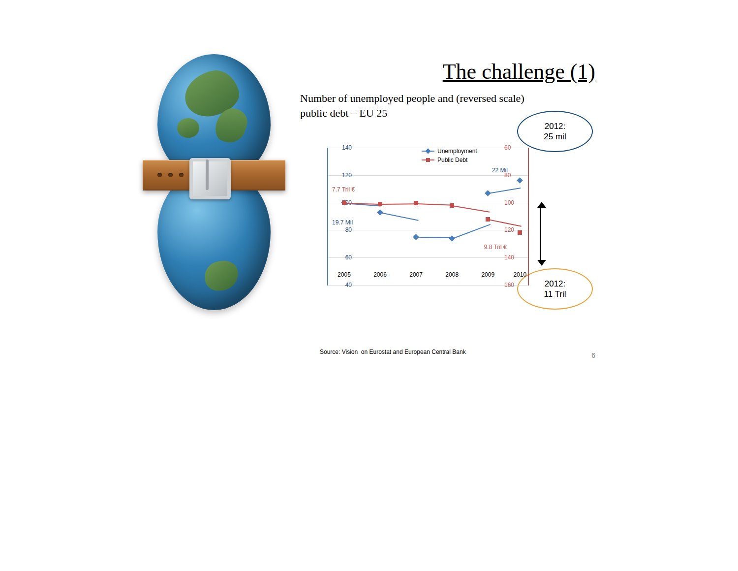The challenge (1)
Number of unemployed people and (reversed scale) public debt – EU 25
2012:
25 mil
2012:
11 Tril
Unemployment
Public Debt
140
120
100
80
60
40
60
80
100
120
140
160
19.7 Mil
22 Mil
7.7 Tril €
9.8 Tril €
2005
2006
2007
2008
2009
2010
Source: Vision on Eurostat and European Central Bank
6